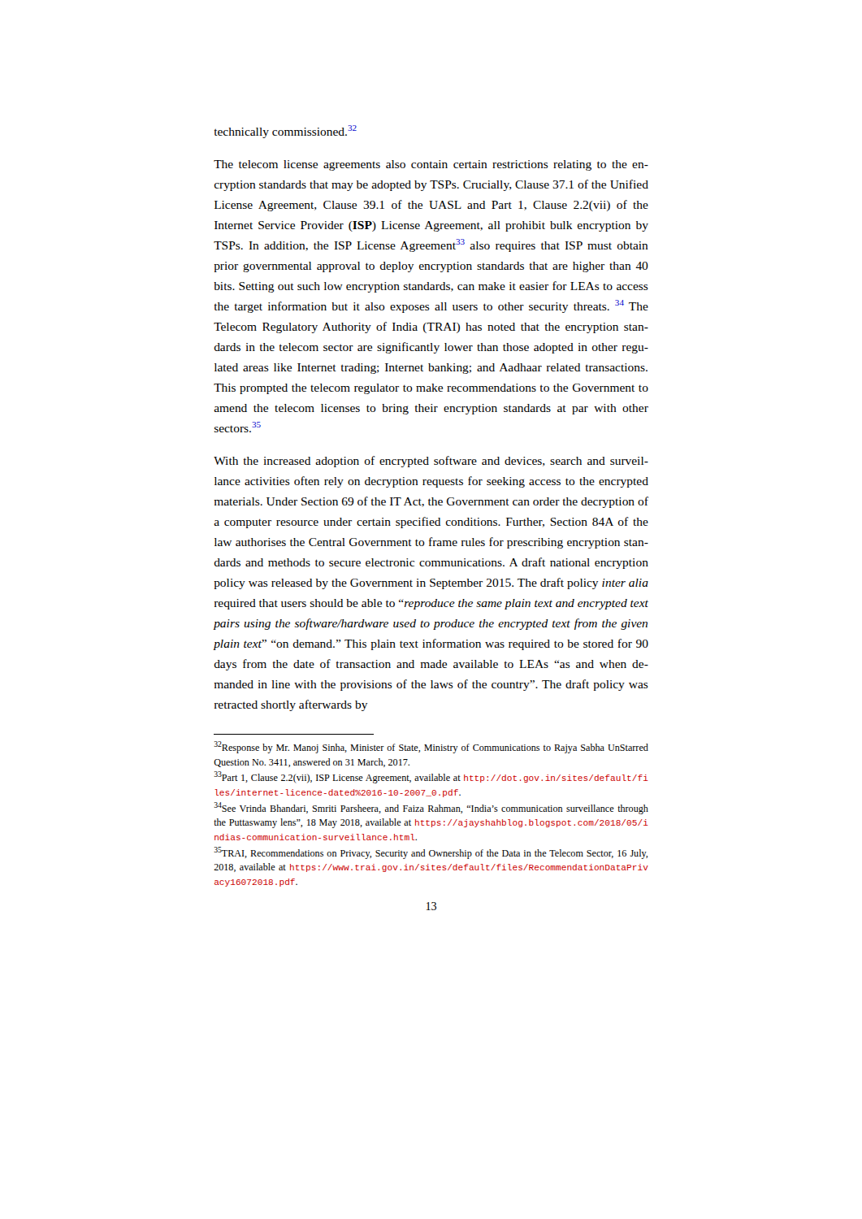technically commissioned.32
The telecom license agreements also contain certain restrictions relating to the encryption standards that may be adopted by TSPs. Crucially, Clause 37.1 of the Unified License Agreement, Clause 39.1 of the UASL and Part 1, Clause 2.2(vii) of the Internet Service Provider (ISP) License Agreement, all prohibit bulk encryption by TSPs. In addition, the ISP License Agreement33 also requires that ISP must obtain prior governmental approval to deploy encryption standards that are higher than 40 bits. Setting out such low encryption standards, can make it easier for LEAs to access the target information but it also exposes all users to other security threats. 34 The Telecom Regulatory Authority of India (TRAI) has noted that the encryption standards in the telecom sector are significantly lower than those adopted in other regulated areas like Internet trading; Internet banking; and Aadhaar related transactions. This prompted the telecom regulator to make recommendations to the Government to amend the telecom licenses to bring their encryption standards at par with other sectors.35
With the increased adoption of encrypted software and devices, search and surveillance activities often rely on decryption requests for seeking access to the encrypted materials. Under Section 69 of the IT Act, the Government can order the decryption of a computer resource under certain specified conditions. Further, Section 84A of the law authorises the Central Government to frame rules for prescribing encryption standards and methods to secure electronic communications. A draft national encryption policy was released by the Government in September 2015. The draft policy inter alia required that users should be able to “reproduce the same plain text and encrypted text pairs using the software/hardware used to produce the encrypted text from the given plain text” “on demand.” This plain text information was required to be stored for 90 days from the date of transaction and made available to LEAs “as and when demanded in line with the provisions of the laws of the country”. The draft policy was retracted shortly afterwards by
32Response by Mr. Manoj Sinha, Minister of State, Ministry of Communications to Rajya Sabha UnStarred Question No. 3411, answered on 31 March, 2017.
33Part 1, Clause 2.2(vii), ISP License Agreement, available at http://dot.gov.in/sites/default/files/internet-licence-dated%2016-10-2007_0.pdf.
34See Vrinda Bhandari, Smriti Parsheera, and Faiza Rahman, “India’s communication surveillance through the Puttaswamy lens”, 18 May 2018, available at https://ajayshahblog.blogspot.com/2018/05/indias-communication-surveillance.html.
35TRAI, Recommendations on Privacy, Security and Ownership of the Data in the Telecom Sector, 16 July, 2018, available at https://www.trai.gov.in/sites/default/files/RecommendationDataPrivacy16072018.pdf.
13